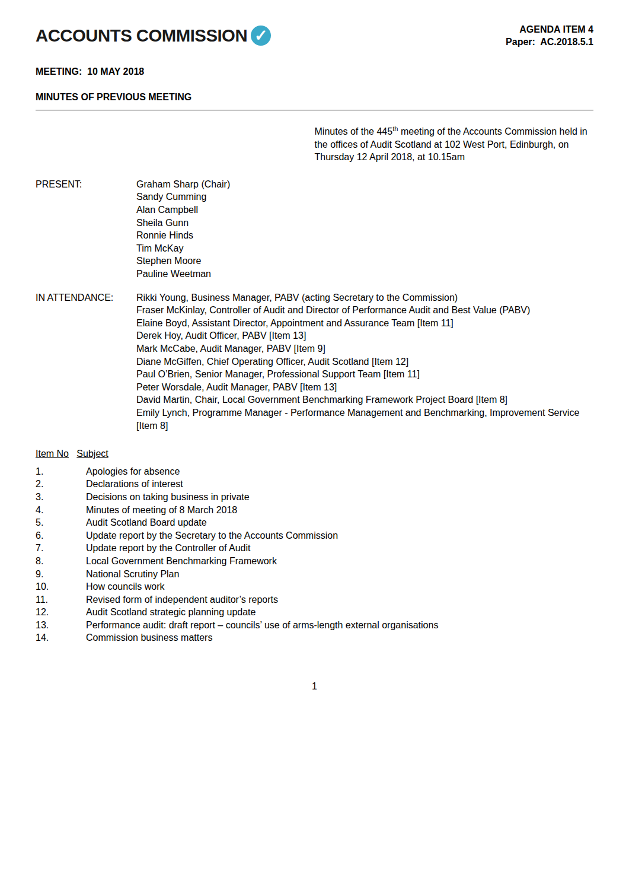ACCOUNTS COMMISSION✓
AGENDA ITEM 4
Paper: AC.2018.5.1
MEETING: 10 MAY 2018
MINUTES OF PREVIOUS MEETING
Minutes of the 445th meeting of the Accounts Commission held in the offices of Audit Scotland at 102 West Port, Edinburgh, on
Thursday 12 April 2018, at 10.15am
| PRESENT: | Graham Sharp (Chair) Sandy Cumming Alan Campbell Sheila Gunn Ronnie Hinds Tim McKay Stephen Moore Pauline Weetman |
| IN ATTENDANCE: | Rikki Young, Business Manager, PABV (acting Secretary to the Commission) Fraser McKinlay, Controller of Audit and Director of Performance Audit and Best Value (PABV) Elaine Boyd, Assistant Director, Appointment and Assurance Team [Item 11] Derek Hoy, Audit Officer, PABV [Item 13] Mark McCabe, Audit Manager, PABV [Item 9] Diane McGiffen, Chief Operating Officer, Audit Scotland [Item 12] Paul O’Brien, Senior Manager, Professional Support Team [Item 11] Peter Worsdale, Audit Manager, PABV [Item 13] David Martin, Chair, Local Government Benchmarking Framework Project Board [Item 8] Emily Lynch, Programme Manager - Performance Management and Benchmarking, Improvement Service [Item 8] |
Item No Subject
| 1. | Apologies for absence |
| 2. | Declarations of interest |
| 3. | Decisions on taking business in private |
| 4. | Minutes of meeting of 8 March 2018 |
| 5. | Audit Scotland Board update |
| 6. | Update report by the Secretary to the Accounts Commission |
| 7. | Update report by the Controller of Audit |
| 8. | Local Government Benchmarking Framework |
| 9. | National Scrutiny Plan |
| 10. | How councils work |
| 11. | Revised form of independent auditor’s reports |
| 12. | Audit Scotland strategic planning update |
| 13. | Performance audit: draft report – councils’ use of arms-length external organisations |
| 14. | Commission business matters |
1